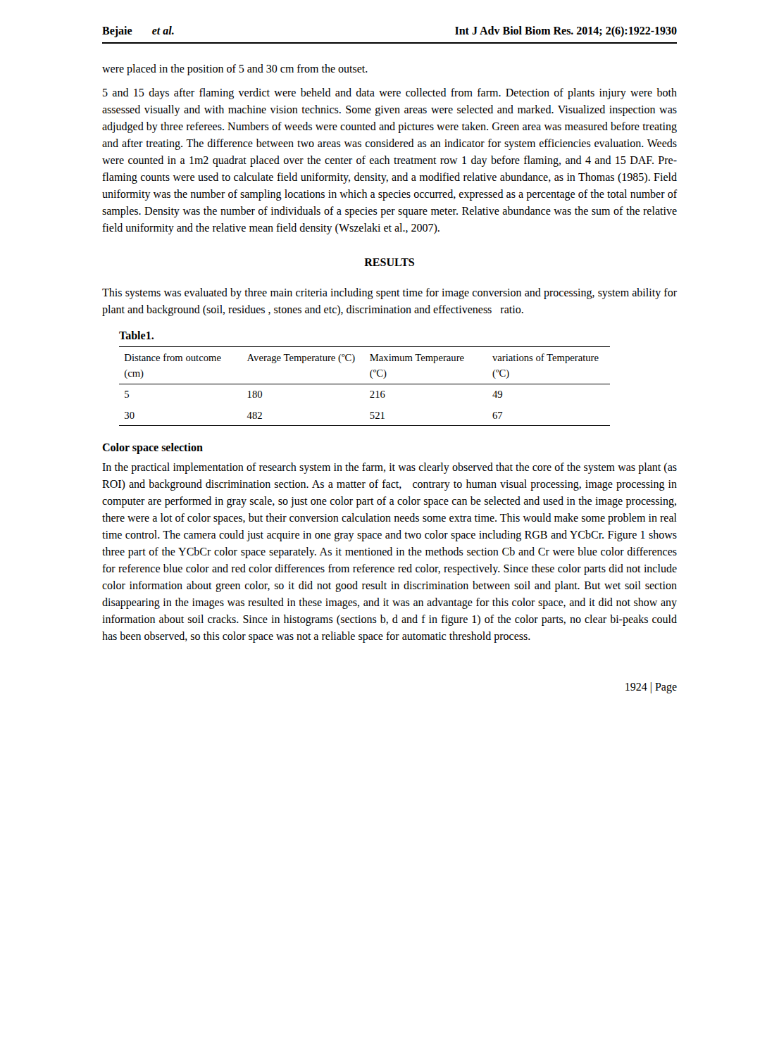Bejaie et al.
Int J Adv Biol Biom Res. 2014; 2(6):1922-1930
were placed in the position of 5 and 30 cm from the outset.
5 and 15 days after flaming verdict were beheld and data were collected from farm. Detection of plants injury were both assessed visually and with machine vision technics. Some given areas were selected and marked. Visualized inspection was adjudged by three referees. Numbers of weeds were counted and pictures were taken. Green area was measured before treating and after treating. The difference between two areas was considered as an indicator for system efficiencies evaluation. Weeds were counted in a 1m2 quadrat placed over the center of each treatment row 1 day before flaming, and 4 and 15 DAF. Pre-flaming counts were used to calculate field uniformity, density, and a modified relative abundance, as in Thomas (1985). Field uniformity was the number of sampling locations in which a species occurred, expressed as a percentage of the total number of samples. Density was the number of individuals of a species per square meter. Relative abundance was the sum of the relative field uniformity and the relative mean field density (Wszelaki et al., 2007).
RESULTS
This systems was evaluated by three main criteria including spent time for image conversion and processing, system ability for plant and background (soil, residues , stones and etc), discrimination and effectiveness ratio.
Table1.
| Distance from outcome (cm) | Average Temperature (ºC) | Maximum Temperaure (ºC) | variations of Temperature (ºC) |
| --- | --- | --- | --- |
| 5 | 180 | 216 | 49 |
| 30 | 482 | 521 | 67 |
Color space selection
In the practical implementation of research system in the farm, it was clearly observed that the core of the system was plant (as ROI) and background discrimination section. As a matter of fact, contrary to human visual processing, image processing in computer are performed in gray scale, so just one color part of a color space can be selected and used in the image processing, there were a lot of color spaces, but their conversion calculation needs some extra time. This would make some problem in real time control. The camera could just acquire in one gray space and two color space including RGB and YCbCr. Figure 1 shows three part of the YCbCr color space separately. As it mentioned in the methods section Cb and Cr were blue color differences for reference blue color and red color differences from reference red color, respectively. Since these color parts did not include color information about green color, so it did not good result in discrimination between soil and plant. But wet soil section disappearing in the images was resulted in these images, and it was an advantage for this color space, and it did not show any information about soil cracks. Since in histograms (sections b, d and f in figure 1) of the color parts, no clear bi-peaks could has been observed, so this color space was not a reliable space for automatic threshold process.
1924 | Page